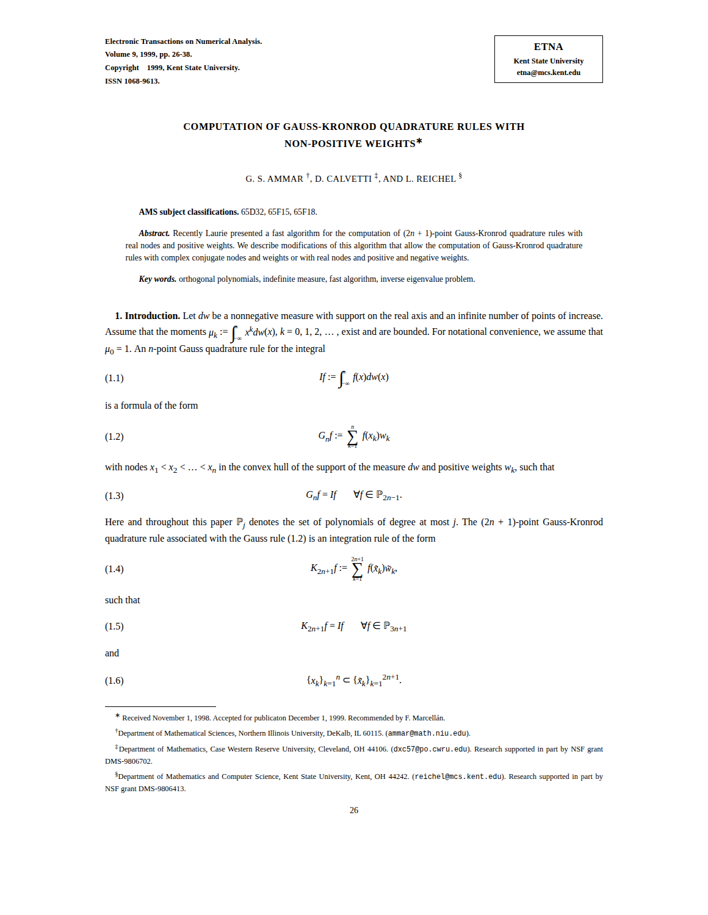Electronic Transactions on Numerical Analysis.
Volume 9, 1999, pp. 26-38.
Copyright 1999, Kent State University.
ISSN 1068-9613.
ETNA Kent State University etna@mcs.kent.edu
COMPUTATION OF GAUSS-KRONROD QUADRATURE RULES WITH
NON-POSITIVE WEIGHTS∗
G. S. AMMAR †, D. CALVETTI ‡, AND L. REICHEL §
AMS subject classifications. 65D32, 65F15, 65F18.
Abstract. Recently Laurie presented a fast algorithm for the computation of (2n + 1)-point Gauss-Kronrod quadrature rules with real nodes and positive weights. We describe modifications of this algorithm that allow the computation of Gauss-Kronrod quadrature rules with complex conjugate nodes and weights or with real nodes and positive and negative weights.
Key words. orthogonal polynomials, indefinite measure, fast algorithm, inverse eigenvalue problem.
1. Introduction. Let dw be a nonnegative measure with support on the real axis and an infinite number of points of increase. Assume that the moments μk := ∫∞−∞ xkdw(x), k = 0, 1, 2, … , exist and are bounded. For notational convenience, we assume that μ0 = 1. An n-point Gauss quadrature rule for the integral
(1.1) If := ∫∞−∞ f(x)dw(x)
is a formula of the form
(1.2) Gnf := n∑k=1 f(xk)wk
with nodes x1 < x2 < … < xn in the convex hull of the support of the measure dw and positive weights wk, such that
(1.3) Gnf = If ∀f ∈ ℙ2n−1.
Here and throughout this paper ℙj denotes the set of polynomials of degree at most j. The (2n + 1)-point Gauss-Kronrod quadrature rule associated with the Gauss rule (1.2) is an integration rule of the form
(1.4) K2n+1f := 2n+1∑k=1 f(x̃k)w̃k,
such that
(1.5) K2n+1f = If ∀f ∈ ℙ3n+1
and
(1.6) {xk}k=1n ⊂ {x̃k}k=12n+1.
∗ Received November 1, 1998. Accepted for publicaton December 1, 1999. Recommended by F. Marcellán.
†Department of Mathematical Sciences, Northern Illinois University, DeKalb, IL 60115. (ammar@math.niu.edu).
‡Department of Mathematics, Case Western Reserve University, Cleveland, OH 44106. (dxc57@po.cwru.edu). Research supported in part by NSF grant DMS-9806702.
§Department of Mathematics and Computer Science, Kent State University, Kent, OH 44242. (reichel@mcs.kent.edu). Research supported in part by NSF grant DMS-9806413.
26